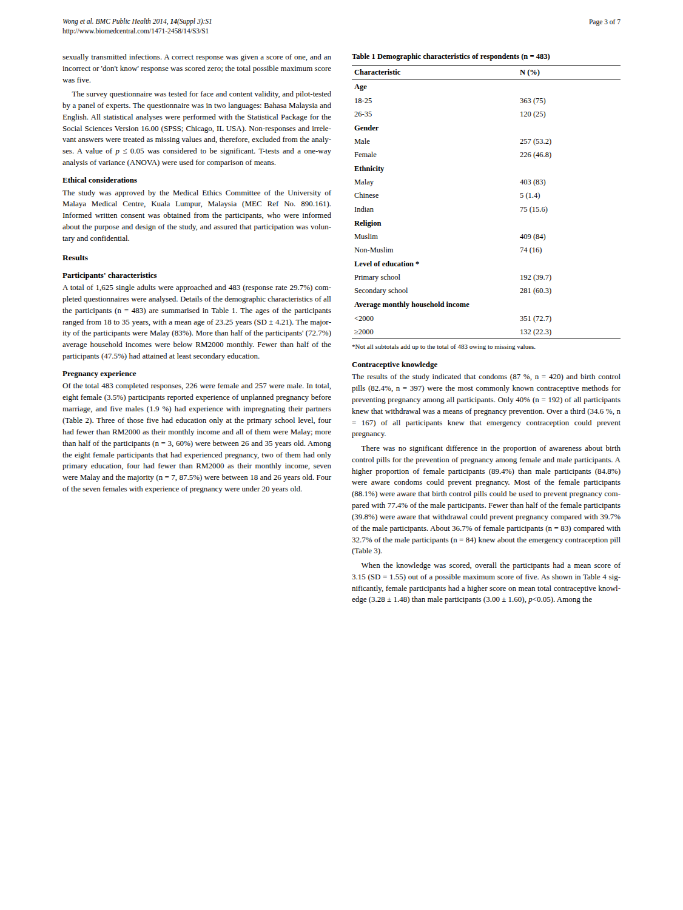Wong et al. BMC Public Health 2014, 14(Suppl 3):S1
http://www.biomedcentral.com/1471-2458/14/S3/S1
Page 3 of 7
sexually transmitted infections. A correct response was given a score of one, and an incorrect or 'don't know' response was scored zero; the total possible maximum score was five.
The survey questionnaire was tested for face and content validity, and pilot-tested by a panel of experts. The questionnaire was in two languages: Bahasa Malaysia and English. All statistical analyses were performed with the Statistical Package for the Social Sciences Version 16.00 (SPSS; Chicago, IL USA). Non-responses and irrelevant answers were treated as missing values and, therefore, excluded from the analyses. A value of p ≤ 0.05 was considered to be significant. T-tests and a one-way analysis of variance (ANOVA) were used for comparison of means.
Ethical considerations
The study was approved by the Medical Ethics Committee of the University of Malaya Medical Centre, Kuala Lumpur, Malaysia (MEC Ref No. 890.161). Informed written consent was obtained from the participants, who were informed about the purpose and design of the study, and assured that participation was voluntary and confidential.
Results
Participants' characteristics
A total of 1,625 single adults were approached and 483 (response rate 29.7%) completed questionnaires were analysed. Details of the demographic characteristics of all the participants (n = 483) are summarised in Table 1. The ages of the participants ranged from 18 to 35 years, with a mean age of 23.25 years (SD ± 4.21). The majority of the participants were Malay (83%). More than half of the participants' (72.7%) average household incomes were below RM2000 monthly. Fewer than half of the participants (47.5%) had attained at least secondary education.
Pregnancy experience
Of the total 483 completed responses, 226 were female and 257 were male. In total, eight female (3.5%) participants reported experience of unplanned pregnancy before marriage, and five males (1.9 %) had experience with impregnating their partners (Table 2). Three of those five had education only at the primary school level, four had fewer than RM2000 as their monthly income and all of them were Malay; more than half of the participants (n = 3, 60%) were between 26 and 35 years old. Among the eight female participants that had experienced pregnancy, two of them had only primary education, four had fewer than RM2000 as their monthly income, seven were Malay and the majority (n = 7, 87.5%) were between 18 and 26 years old. Four of the seven females with experience of pregnancy were under 20 years old.
Table 1 Demographic characteristics of respondents (n = 483)
| Characteristic | N (%) |
| --- | --- |
| Age |
| 18-25 | 363 (75) |
| 26-35 | 120 (25) |
| Gender |
| Male | 257 (53.2) |
| Female | 226 (46.8) |
| Ethnicity |
| Malay | 403 (83) |
| Chinese | 5 (1.4) |
| Indian | 75 (15.6) |
| Religion |
| Muslim | 409 (84) |
| Non-Muslim | 74 (16) |
| Level of education * |
| Primary school | 192 (39.7) |
| Secondary school | 281 (60.3) |
| Average monthly household income |
| <2000 | 351 (72.7) |
| ≥2000 | 132 (22.3) |
*Not all subtotals add up to the total of 483 owing to missing values.
Contraceptive knowledge
The results of the study indicated that condoms (87 %, n = 420) and birth control pills (82.4%, n = 397) were the most commonly known contraceptive methods for preventing pregnancy among all participants. Only 40% (n = 192) of all participants knew that withdrawal was a means of pregnancy prevention. Over a third (34.6 %, n = 167) of all participants knew that emergency contraception could prevent pregnancy.
There was no significant difference in the proportion of awareness about birth control pills for the prevention of pregnancy among female and male participants. A higher proportion of female participants (89.4%) than male participants (84.8%) were aware condoms could prevent pregnancy. Most of the female participants (88.1%) were aware that birth control pills could be used to prevent pregnancy compared with 77.4% of the male participants. Fewer than half of the female participants (39.8%) were aware that withdrawal could prevent pregnancy compared with 39.7% of the male participants. About 36.7% of female participants (n = 83) compared with 32.7% of the male participants (n = 84) knew about the emergency contraception pill (Table 3).
When the knowledge was scored, overall the participants had a mean score of 3.15 (SD = 1.55) out of a possible maximum score of five. As shown in Table 4 significantly, female participants had a higher score on mean total contraceptive knowledge (3.28 ± 1.48) than male participants (3.00 ± 1.60), p<0.05). Among the